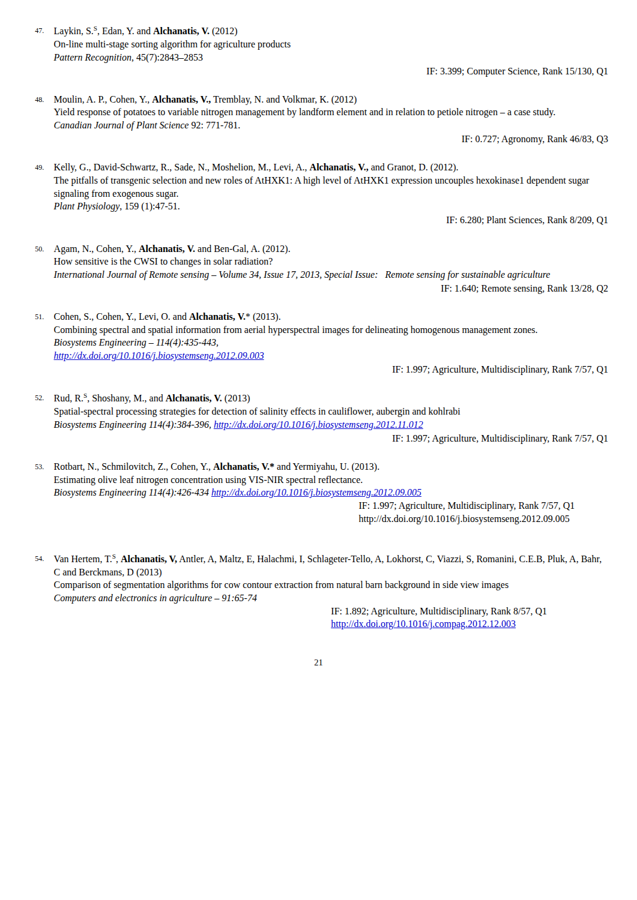47. Laykin, S.S, Edan, Y. and Alchanatis, V. (2012) On-line multi-stage sorting algorithm for agriculture products Pattern Recognition, 45(7):2843–2853 IF: 3.399; Computer Science, Rank 15/130, Q1
48. Moulin, A. P., Cohen, Y., Alchanatis, V., Tremblay, N. and Volkmar, K. (2012) Yield response of potatoes to variable nitrogen management by landform element and in relation to petiole nitrogen – a case study. Canadian Journal of Plant Science 92: 771-781. IF: 0.727; Agronomy, Rank 46/83, Q3
49. Kelly, G., David-Schwartz, R., Sade, N., Moshelion, M., Levi, A., Alchanatis, V., and Granot, D. (2012). The pitfalls of transgenic selection and new roles of AtHXK1: A high level of AtHXK1 expression uncouples hexokinase1 dependent sugar signaling from exogenous sugar. Plant Physiology, 159 (1):47-51. IF: 6.280; Plant Sciences, Rank 8/209, Q1
50. Agam, N., Cohen, Y., Alchanatis, V. and Ben-Gal, A. (2012). How sensitive is the CWSI to changes in solar radiation? International Journal of Remote sensing – Volume 34, Issue 17, 2013, Special Issue: Remote sensing for sustainable agriculture IF: 1.640; Remote sensing, Rank 13/28, Q2
51. Cohen, S., Cohen, Y., Levi, O. and Alchanatis, V.* (2013). Combining spectral and spatial information from aerial hyperspectral images for delineating homogenous management zones. Biosystems Engineering – 114(4):435-443, http://dx.doi.org/10.1016/j.biosystemseng.2012.09.003 IF: 1.997; Agriculture, Multidisciplinary, Rank 7/57, Q1
52. Rud, R.S, Shoshany, M., and Alchanatis, V. (2013) Spatial-spectral processing strategies for detection of salinity effects in cauliflower, aubergin and kohlrabi Biosystems Engineering 114(4):384-396, http://dx.doi.org/10.1016/j.biosystemseng.2012.11.012 IF: 1.997; Agriculture, Multidisciplinary, Rank 7/57, Q1
53. Rotbart, N., Schmilovitch, Z., Cohen, Y., Alchanatis, V.* and Yermiyahu, U. (2013). Estimating olive leaf nitrogen concentration using VIS-NIR spectral reflectance. Biosystems Engineering 114(4):426-434 http://dx.doi.org/10.1016/j.biosystemseng.2012.09.005 IF: 1.997; Agriculture, Multidisciplinary, Rank 7/57, Q1 http://dx.doi.org/10.1016/j.biosystemseng.2012.09.005
54. Van Hertem, T.S, Alchanatis, V, Antler, A, Maltz, E, Halachmi, I, Schlageter-Tello, A, Lokhorst, C, Viazzi, S, Romanini, C.E.B, Pluk, A, Bahr, C and Berckmans, D (2013) Comparison of segmentation algorithms for cow contour extraction from natural barn background in side view images Computers and electronics in agriculture – 91:65-74 IF: 1.892; Agriculture, Multidisciplinary, Rank 8/57, Q1 http://dx.doi.org/10.1016/j.compag.2012.12.003
21